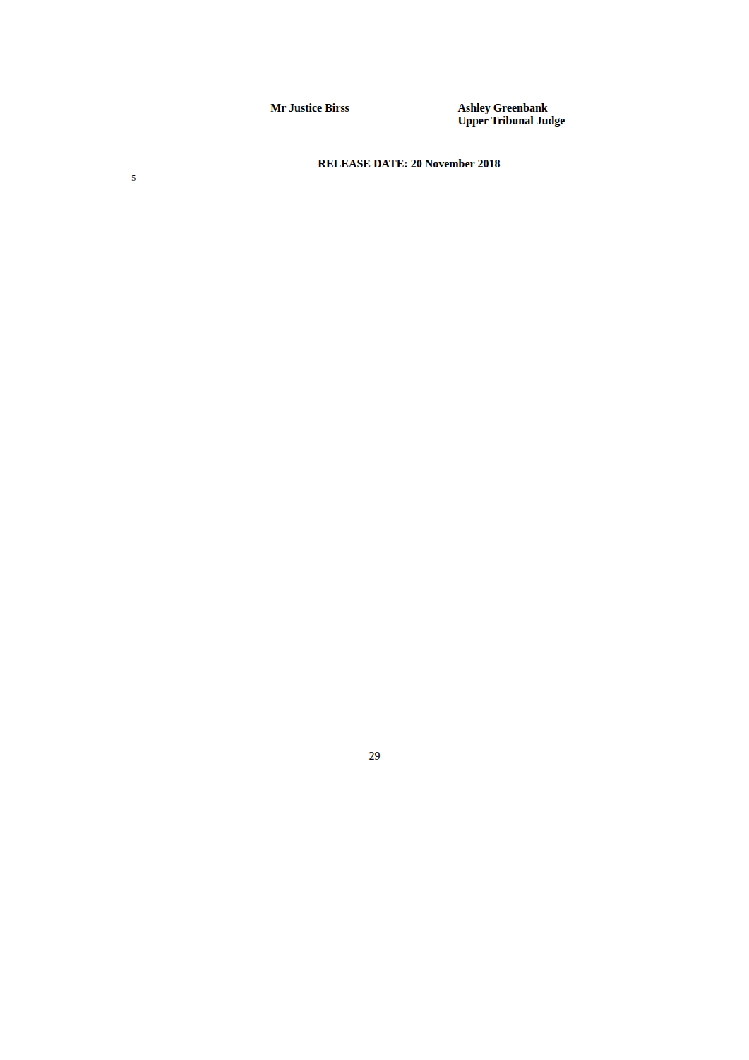Mr Justice Birss
Ashley Greenbank
Upper Tribunal Judge
RELEASE DATE: 20 November 2018
5
29